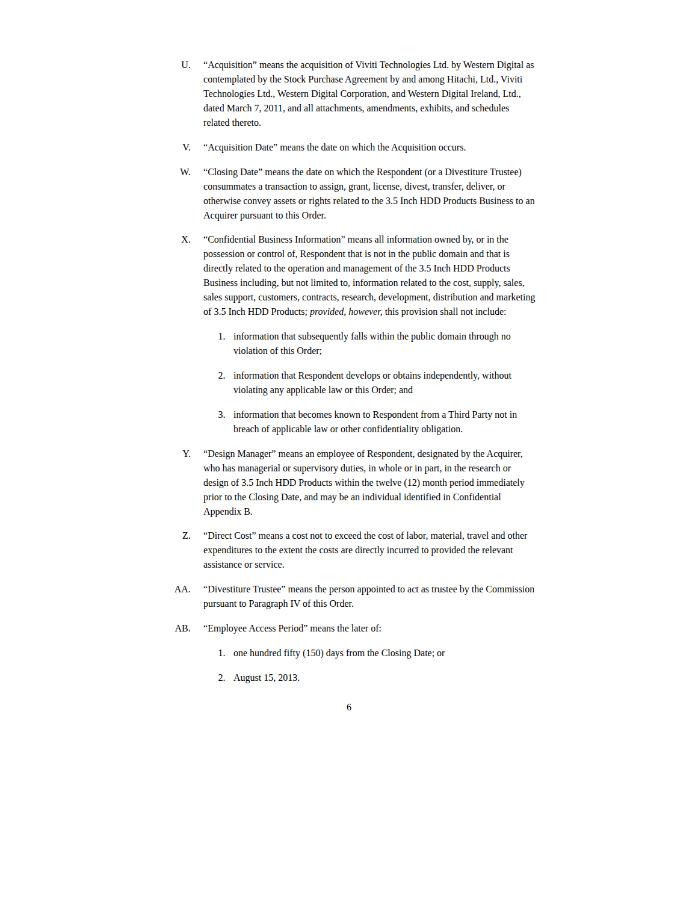“Acquisition” means the acquisition of Viviti Technologies Ltd. by Western Digital as contemplated by the Stock Purchase Agreement by and among Hitachi, Ltd., Viviti Technologies Ltd., Western Digital Corporation, and Western Digital Ireland, Ltd., dated March 7, 2011, and all attachments, amendments, exhibits, and schedules related thereto.
“Acquisition Date” means the date on which the Acquisition occurs.
“Closing Date” means the date on which the Respondent (or a Divestiture Trustee) consummates a transaction to assign, grant, license, divest, transfer, deliver, or otherwise convey assets or rights related to the 3.5 Inch HDD Products Business to an Acquirer pursuant to this Order.
“Confidential Business Information” means all information owned by, or in the possession or control of, Respondent that is not in the public domain and that is directly related to the operation and management of the 3.5 Inch HDD Products Business including, but not limited to, information related to the cost, supply, sales, sales support, customers, contracts, research, development, distribution and marketing of 3.5 Inch HDD Products; provided, however, this provision shall not include:
information that subsequently falls within the public domain through no violation of this Order;
information that Respondent develops or obtains independently, without violating any applicable law or this Order; and
information that becomes known to Respondent from a Third Party not in breach of applicable law or other confidentiality obligation.
“Design Manager” means an employee of Respondent, designated by the Acquirer, who has managerial or supervisory duties, in whole or in part, in the research or design of 3.5 Inch HDD Products within the twelve (12) month period immediately prior to the Closing Date, and may be an individual identified in Confidential Appendix B.
“Direct Cost” means a cost not to exceed the cost of labor, material, travel and other expenditures to the extent the costs are directly incurred to provided the relevant assistance or service.
“Divestiture Trustee” means the person appointed to act as trustee by the Commission pursuant to Paragraph IV of this Order.
“Employee Access Period” means the later of:
one hundred fifty (150) days from the Closing Date; or
August 15, 2013.
6